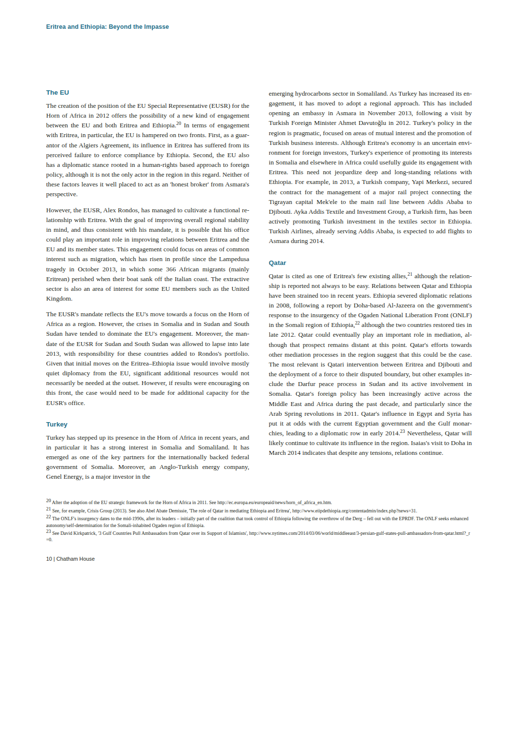Eritrea and Ethiopia: Beyond the Impasse
The EU
The creation of the position of the EU Special Representative (EUSR) for the Horn of Africa in 2012 offers the possibility of a new kind of engagement between the EU and both Eritrea and Ethiopia.20 In terms of engagement with Eritrea, in particular, the EU is hampered on two fronts. First, as a guarantor of the Algiers Agreement, its influence in Eritrea has suffered from its perceived failure to enforce compliance by Ethiopia. Second, the EU also has a diplomatic stance rooted in a human-rights based approach to foreign policy, although it is not the only actor in the region in this regard. Neither of these factors leaves it well placed to act as an 'honest broker' from Asmara's perspective.
However, the EUSR, Alex Rondos, has managed to cultivate a functional relationship with Eritrea. With the goal of improving overall regional stability in mind, and thus consistent with his mandate, it is possible that his office could play an important role in improving relations between Eritrea and the EU and its member states. This engagement could focus on areas of common interest such as migration, which has risen in profile since the Lampedusa tragedy in October 2013, in which some 366 African migrants (mainly Eritrean) perished when their boat sank off the Italian coast. The extractive sector is also an area of interest for some EU members such as the United Kingdom.
The EUSR's mandate reflects the EU's move towards a focus on the Horn of Africa as a region. However, the crises in Somalia and in Sudan and South Sudan have tended to dominate the EU's engagement. Moreover, the mandate of the EUSR for Sudan and South Sudan was allowed to lapse into late 2013, with responsibility for these countries added to Rondos's portfolio. Given that initial moves on the Eritrea–Ethiopia issue would involve mostly quiet diplomacy from the EU, significant additional resources would not necessarily be needed at the outset. However, if results were encouraging on this front, the case would need to be made for additional capacity for the EUSR's office.
Turkey
Turkey has stepped up its presence in the Horn of Africa in recent years, and in particular it has a strong interest in Somalia and Somaliland. It has emerged as one of the key partners for the internationally backed federal government of Somalia. Moreover, an Anglo-Turkish energy company, Genel Energy, is a major investor in the
emerging hydrocarbons sector in Somaliland. As Turkey has increased its engagement, it has moved to adopt a regional approach. This has included opening an embassy in Asmara in November 2013, following a visit by Turkish Foreign Minister Ahmet Davutoğlu in 2012. Turkey's policy in the region is pragmatic, focused on areas of mutual interest and the promotion of Turkish business interests. Although Eritrea's economy is an uncertain environment for foreign investors, Turkey's experience of promoting its interests in Somalia and elsewhere in Africa could usefully guide its engagement with Eritrea. This need not jeopardize deep and long-standing relations with Ethiopia. For example, in 2013, a Turkish company, Yapi Merkezi, secured the contract for the management of a major rail project connecting the Tigrayan capital Mek'ele to the main rail line between Addis Ababa to Djibouti. Ayka Addis Textile and Investment Group, a Turkish firm, has been actively promoting Turkish investment in the textiles sector in Ethiopia. Turkish Airlines, already serving Addis Ababa, is expected to add flights to Asmara during 2014.
Qatar
Qatar is cited as one of Eritrea's few existing allies,21 although the relationship is reported not always to be easy. Relations between Qatar and Ethiopia have been strained too in recent years. Ethiopia severed diplomatic relations in 2008, following a report by Doha-based Al-Jazeera on the government's response to the insurgency of the Ogaden National Liberation Front (ONLF) in the Somali region of Ethiopia,22 although the two countries restored ties in late 2012. Qatar could eventually play an important role in mediation, although that prospect remains distant at this point. Qatar's efforts towards other mediation processes in the region suggest that this could be the case. The most relevant is Qatari intervention between Eritrea and Djibouti and the deployment of a force to their disputed boundary, but other examples include the Darfur peace process in Sudan and its active involvement in Somalia. Qatar's foreign policy has been increasingly active across the Middle East and Africa during the past decade, and particularly since the Arab Spring revolutions in 2011. Qatar's influence in Egypt and Syria has put it at odds with the current Egyptian government and the Gulf monarchies, leading to a diplomatic row in early 2014.23 Nevertheless, Qatar will likely continue to cultivate its influence in the region. Isaias's visit to Doha in March 2014 indicates that despite any tensions, relations continue.
20 After the adoption of the EU strategic framework for the Horn of Africa in 2011. See http://ec.europa.eu/europeaid/news/horn_of_africa_en.htm.
21 See, for example, Crisis Group (2013). See also Abel Abate Demissie, 'The role of Qatar in mediating Ethiopia and Eritrea', http://www.eiipdethiopia.org/contentadmin/index.php?news=31.
22 The ONLF's insurgency dates to the mid-1990s, after its leaders – initially part of the coalition that took control of Ethiopia following the overthrow of the Derg – fell out with the EPRDF. The ONLF seeks enhanced autonomy/self-determination for the Somali-inhabited Ogaden region of Ethiopia.
23 See David Kirkpatrick, '3 Gulf Countries Pull Ambassadors from Qatar over its Support of Islamists', http://www.nytimes.com/2014/03/06/world/middleeast/3-persian-gulf-states-pull-ambassadors-from-qatar.html?_r=0.
10 | Chatham House